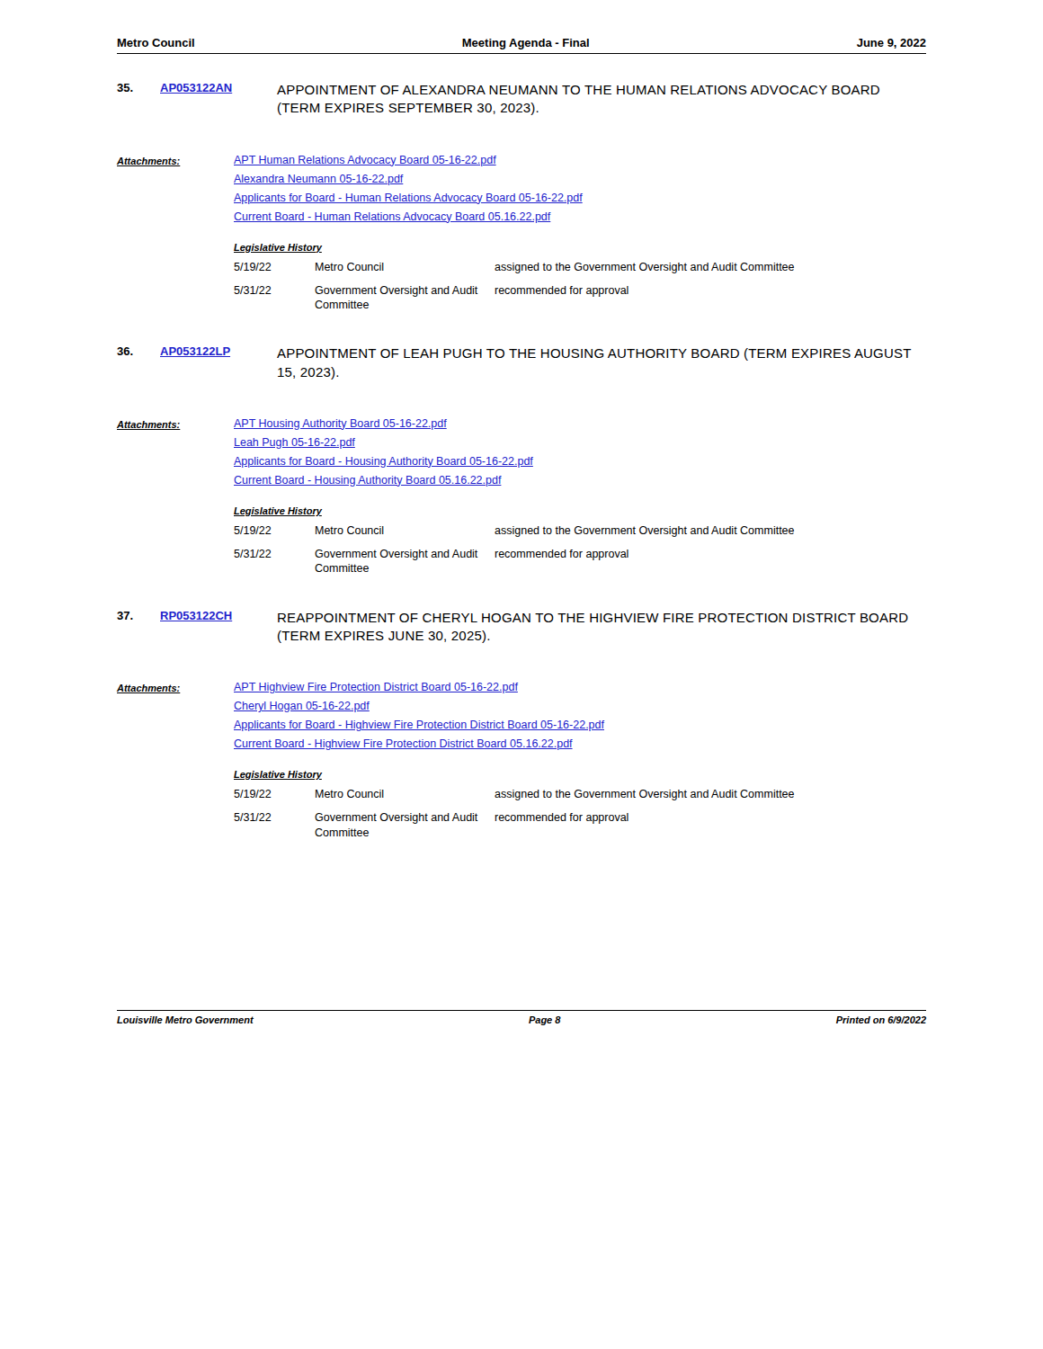Metro Council
Meeting Agenda - Final
June 9, 2022
35.
AP053122AN
APPOINTMENT OF ALEXANDRA NEUMANN TO THE HUMAN RELATIONS ADVOCACY BOARD (TERM EXPIRES SEPTEMBER 30, 2023).
Attachments:
APT Human Relations Advocacy Board 05-16-22.pdf Alexandra Neumann 05-16-22.pdf Applicants for Board - Human Relations Advocacy Board 05-16-22.pdf Current Board - Human Relations Advocacy Board 05.16.22.pdf
Legislative History
| 5/19/22 | Metro Council | assigned to the Government Oversight and Audit Committee |
| 5/31/22 | Government Oversight and Audit Committee | recommended for approval |
36.
AP053122LP
APPOINTMENT OF LEAH PUGH TO THE HOUSING AUTHORITY BOARD (TERM EXPIRES AUGUST 15, 2023).
Attachments:
APT Housing Authority Board 05-16-22.pdf Leah Pugh 05-16-22.pdf Applicants for Board - Housing Authority Board 05-16-22.pdf Current Board - Housing Authority Board 05.16.22.pdf
Legislative History
| 5/19/22 | Metro Council | assigned to the Government Oversight and Audit Committee |
| 5/31/22 | Government Oversight and Audit Committee | recommended for approval |
37.
RP053122CH
REAPPOINTMENT OF CHERYL HOGAN TO THE HIGHVIEW FIRE PROTECTION DISTRICT BOARD (TERM EXPIRES JUNE 30, 2025).
Attachments:
APT Highview Fire Protection District Board 05-16-22.pdf Cheryl Hogan 05-16-22.pdf Applicants for Board - Highview Fire Protection District Board 05-16-22.pdf Current Board - Highview Fire Protection District Board 05.16.22.pdf
Legislative History
| 5/19/22 | Metro Council | assigned to the Government Oversight and Audit Committee |
| 5/31/22 | Government Oversight and Audit Committee | recommended for approval |
Louisville Metro Government
Page 8
Printed on 6/9/2022